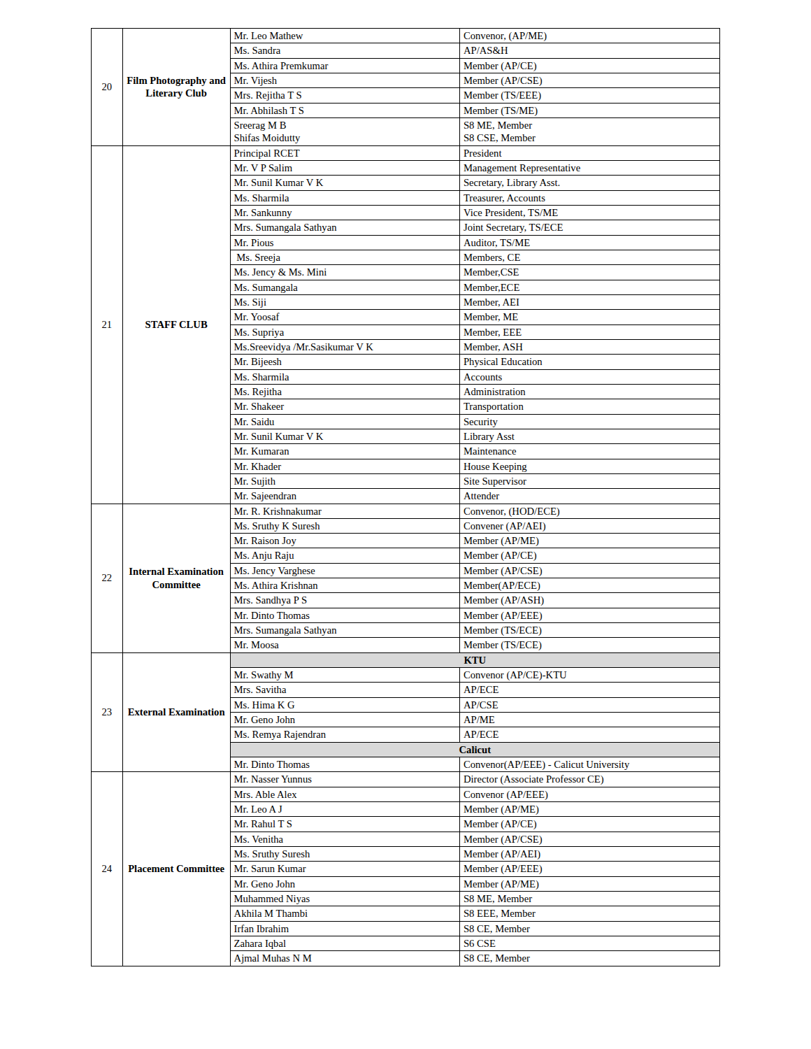| 20 | Film Photography and Literary Club | Mr. Leo Mathew | Convenor, (AP/ME) |
| Ms. Sandra | AP/AS&H |
| Ms. Athira Premkumar | Member (AP/CE) |
| Mr. Vijesh | Member (AP/CSE) |
| Mrs. Rejitha T S | Member (TS/EEE) |
| Mr. Abhilash T S | Member (TS/ME) |
| Sreerag M B Shifas Moidutty | S8 ME, Member S8 CSE, Member |
| 21 | STAFF CLUB | Principal RCET | President |
| Mr. V P Salim | Management Representative |
| Mr. Sunil Kumar V K | Secretary, Library Asst. |
| Ms. Sharmila | Treasurer, Accounts |
| Mr. Sankunny | Vice President, TS/ME |
| Mrs. Sumangala Sathyan | Joint Secretary, TS/ECE |
| Mr. Pious | Auditor, TS/ME |
| Ms. Sreeja | Members, CE |
| Ms. Jency & Ms. Mini | Member,CSE |
| Ms. Sumangala | Member,ECE |
| Ms. Siji | Member, AEI |
| Mr. Yoosaf | Member, ME |
| Ms. Supriya | Member, EEE |
| Ms.Sreevidya /Mr.Sasikumar V K | Member, ASH |
| Mr. Bijeesh | Physical Education |
| Ms. Sharmila | Accounts |
| Ms. Rejitha | Administration |
| Mr. Shakeer | Transportation |
| Mr. Saidu | Security |
| Mr. Sunil Kumar V K | Library Asst |
| Mr. Kumaran | Maintenance |
| Mr. Khader | House Keeping |
| Mr. Sujith | Site Supervisor |
| Mr. Sajeendran | Attender |
| 22 | Internal Examination Committee | Mr. R. Krishnakumar | Convenor, (HOD/ECE) |
| Ms. Sruthy K Suresh | Convener (AP/AEI) |
| Mr. Raison Joy | Member (AP/ME) |
| Ms. Anju Raju | Member (AP/CE) |
| Ms. Jency Varghese | Member (AP/CSE) |
| Ms. Athira Krishnan | Member(AP/ECE) |
| Mrs. Sandhya P S | Member (AP/ASH) |
| Mr. Dinto Thomas | Member (AP/EEE) |
| Mrs. Sumangala Sathyan | Member (TS/ECE) |
| Mr. Moosa | Member (TS/ECE) |
| 23 | External Examination | KTU |
| Mr. Swathy M | Convenor (AP/CE)-KTU |
| Mrs. Savitha | AP/ECE |
| Ms. Hima K G | AP/CSE |
| Mr. Geno John | AP/ME |
| Ms. Remya Rajendran | AP/ECE |
| Calicut |
| Mr. Dinto Thomas | Convenor(AP/EEE) - Calicut University |
| 24 | Placement Committee | Mr. Nasser Yunnus | Director (Associate Professor CE) |
| Mrs. Able Alex | Convenor (AP/EEE) |
| Mr. Leo A J | Member (AP/ME) |
| Mr. Rahul T S | Member (AP/CE) |
| Ms. Venitha | Member (AP/CSE) |
| Ms. Sruthy Suresh | Member (AP/AEI) |
| Mr. Sarun Kumar | Member (AP/EEE) |
| Mr. Geno John | Member (AP/ME) |
| Muhammed Niyas | S8 ME, Member |
| Akhila M Thambi | S8 EEE, Member |
| Irfan Ibrahim | S8 CE, Member |
| Zahara Iqbal | S6 CSE |
| Ajmal Muhas N M | S8 CE, Member |